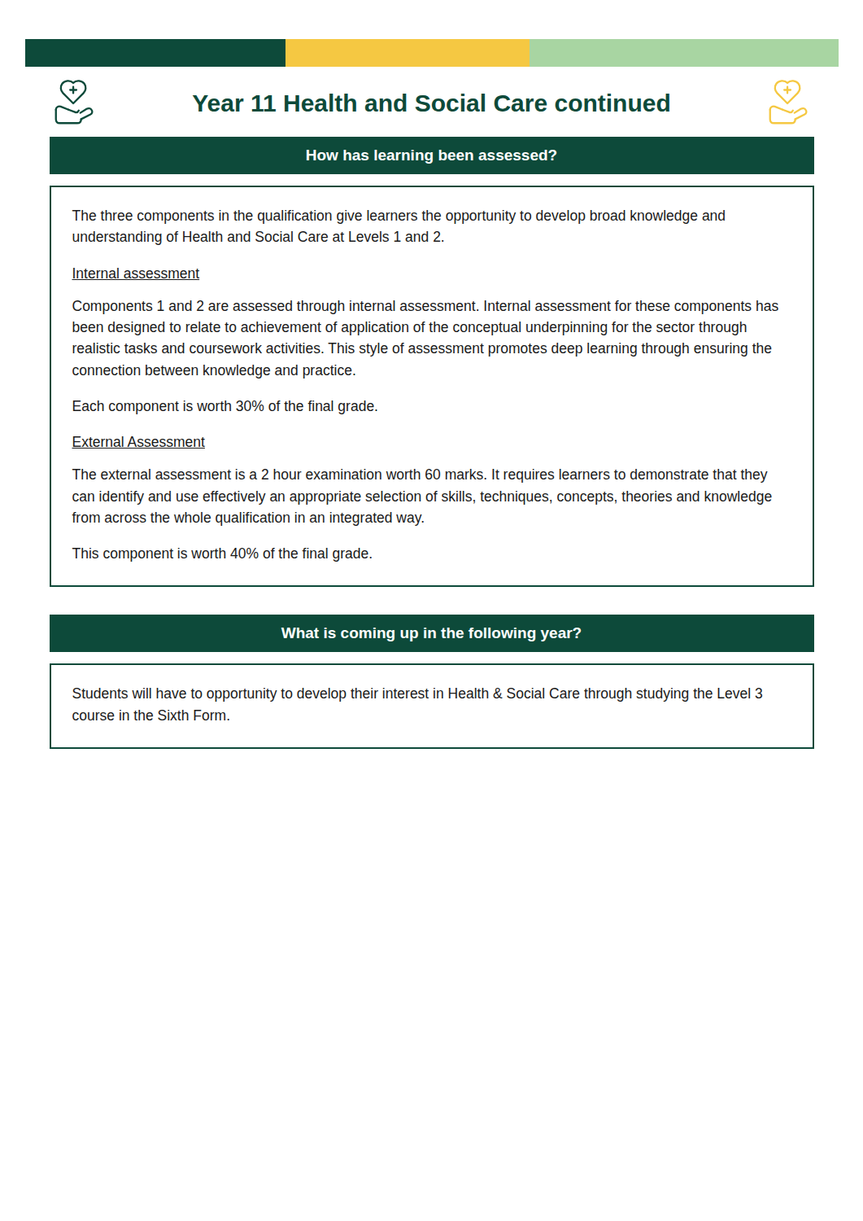Year 11 Health and Social Care continued
How has learning been assessed?
The three components in the qualification give learners the opportunity to develop broad knowledge and understanding of Health and Social Care at Levels 1 and 2.
Internal assessment
Components 1 and 2 are assessed through internal assessment. Internal assessment for these components has been designed to relate to achievement of application of the conceptual underpinning for the sector through realistic tasks and coursework activities. This style of assessment promotes deep learning through ensuring the connection between knowledge and practice.
Each component is worth 30% of the final grade.
External Assessment
The external assessment is a 2 hour examination worth 60 marks. It requires learners to demonstrate that they can identify and use effectively an appropriate selection of skills, techniques, concepts, theories and knowledge from across the whole qualification in an integrated way.
This component is worth 40% of the final grade.
What is coming up in the following year?
Students will have to opportunity to develop their interest in Health & Social Care through studying the Level 3 course in the Sixth Form.